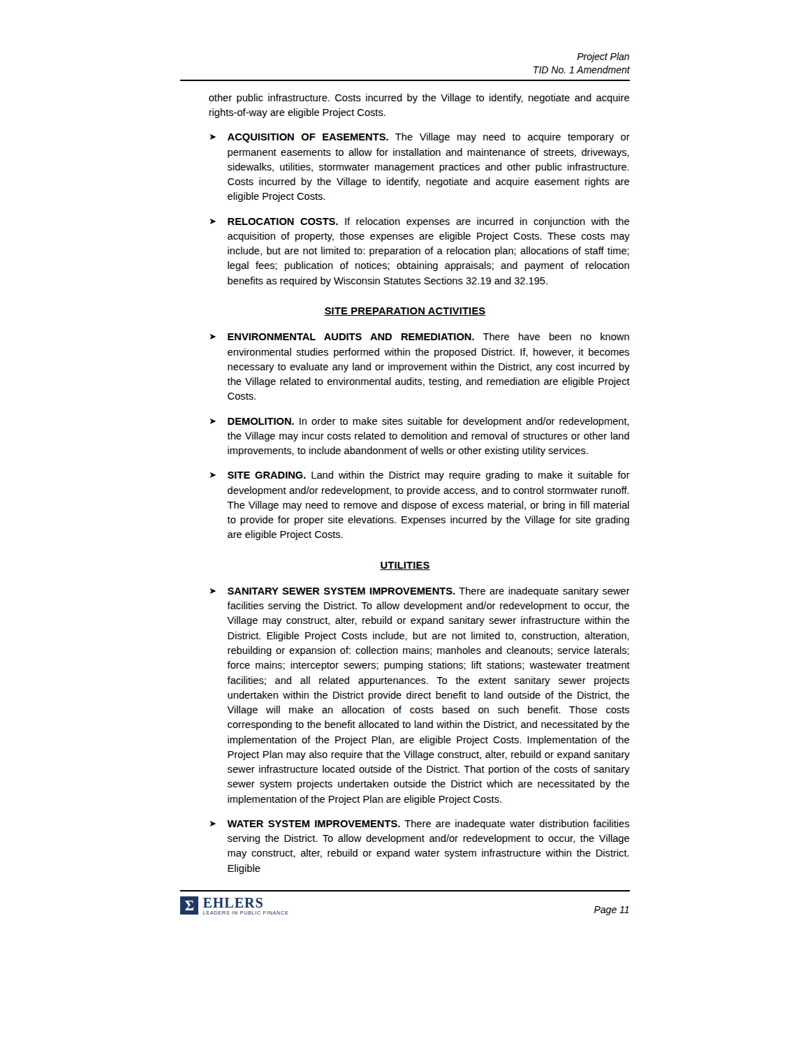Project Plan
TID No. 1 Amendment
other public infrastructure. Costs incurred by the Village to identify, negotiate and acquire rights-of-way are eligible Project Costs.
ACQUISITION OF EASEMENTS. The Village may need to acquire temporary or permanent easements to allow for installation and maintenance of streets, driveways, sidewalks, utilities, stormwater management practices and other public infrastructure. Costs incurred by the Village to identify, negotiate and acquire easement rights are eligible Project Costs.
RELOCATION COSTS. If relocation expenses are incurred in conjunction with the acquisition of property, those expenses are eligible Project Costs. These costs may include, but are not limited to: preparation of a relocation plan; allocations of staff time; legal fees; publication of notices; obtaining appraisals; and payment of relocation benefits as required by Wisconsin Statutes Sections 32.19 and 32.195.
SITE PREPARATION ACTIVITIES
ENVIRONMENTAL AUDITS AND REMEDIATION. There have been no known environmental studies performed within the proposed District. If, however, it becomes necessary to evaluate any land or improvement within the District, any cost incurred by the Village related to environmental audits, testing, and remediation are eligible Project Costs.
DEMOLITION. In order to make sites suitable for development and/or redevelopment, the Village may incur costs related to demolition and removal of structures or other land improvements, to include abandonment of wells or other existing utility services.
SITE GRADING. Land within the District may require grading to make it suitable for development and/or redevelopment, to provide access, and to control stormwater runoff. The Village may need to remove and dispose of excess material, or bring in fill material to provide for proper site elevations. Expenses incurred by the Village for site grading are eligible Project Costs.
UTILITIES
SANITARY SEWER SYSTEM IMPROVEMENTS. There are inadequate sanitary sewer facilities serving the District. To allow development and/or redevelopment to occur, the Village may construct, alter, rebuild or expand sanitary sewer infrastructure within the District. Eligible Project Costs include, but are not limited to, construction, alteration, rebuilding or expansion of: collection mains; manholes and cleanouts; service laterals; force mains; interceptor sewers; pumping stations; lift stations; wastewater treatment facilities; and all related appurtenances. To the extent sanitary sewer projects undertaken within the District provide direct benefit to land outside of the District, the Village will make an allocation of costs based on such benefit. Those costs corresponding to the benefit allocated to land within the District, and necessitated by the implementation of the Project Plan, are eligible Project Costs. Implementation of the Project Plan may also require that the Village construct, alter, rebuild or expand sanitary sewer infrastructure located outside of the District. That portion of the costs of sanitary sewer system projects undertaken outside the District which are necessitated by the implementation of the Project Plan are eligible Project Costs.
WATER SYSTEM IMPROVEMENTS. There are inadequate water distribution facilities serving the District. To allow development and/or redevelopment to occur, the Village may construct, alter, rebuild or expand water system infrastructure within the District. Eligible
Σ
EHLERS
LEADERS IN PUBLIC FINANCE
Page 11